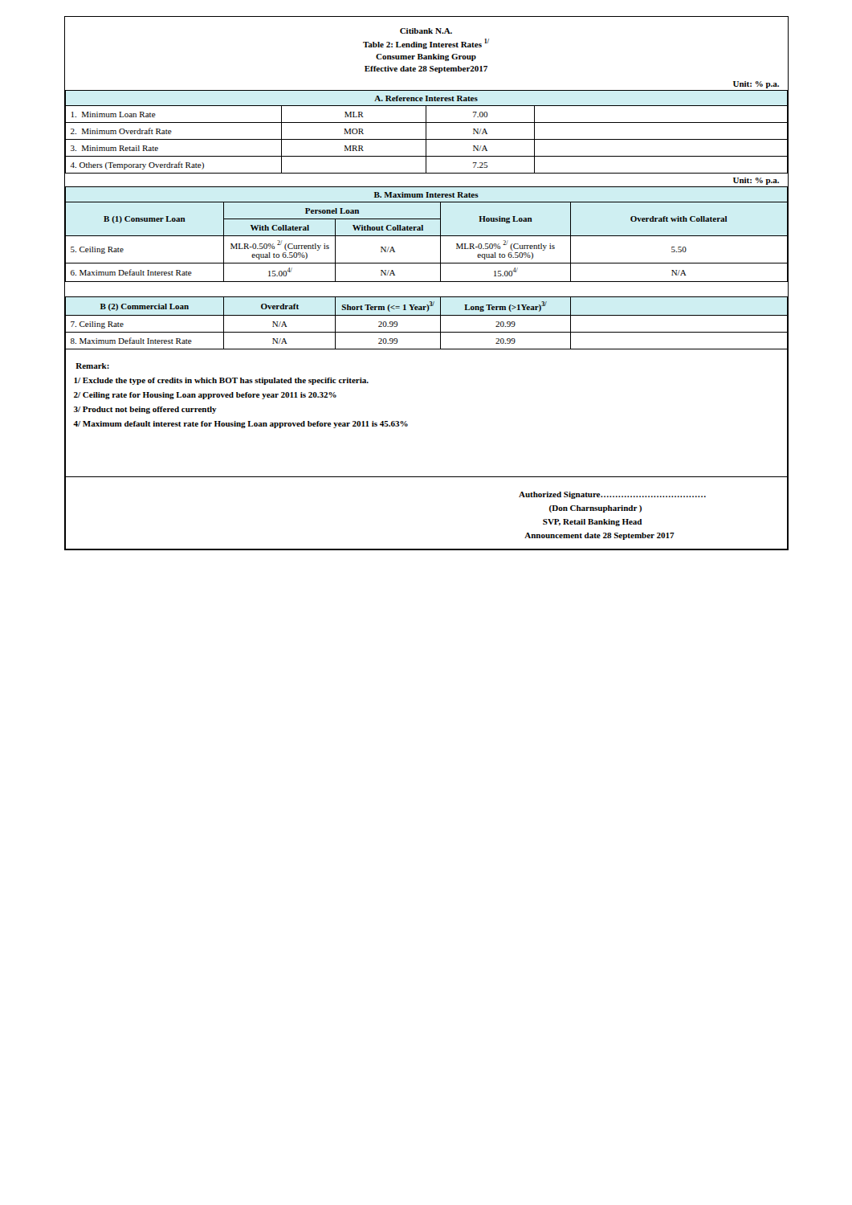Citibank N.A.
Table 2: Lending Interest Rates 1/
Consumer Banking Group
Effective date 28 September2017
Unit: % p.a.
| A. Reference Interest Rates |
| 1. Minimum Loan Rate | MLR | 7.00 | |
| 2. Minimum Overdraft Rate | MOR | N/A | |
| 3. Minimum Retail Rate | MRR | N/A | |
| 4. Others (Temporary Overdraft Rate) | | 7.25 | |
Unit: % p.a.
| B. Maximum Interest Rates |
| B (1) Consumer Loan | Personel Loan | Housing Loan | Overdraft with Collateral |
| With Collateral | Without Collateral |
| 5. Ceiling Rate | MLR-0.50% 2/ (Currently is equal to 6.50%) | N/A | MLR-0.50% 2/ (Currently is equal to 6.50%) | 5.50 |
| 6. Maximum Default Interest Rate | 15.00 4/ | N/A | 15.00 4/ | N/A |
| B (2) Commercial Loan | Overdraft | Short Term (<= 1 Year) 3/ | Long Term (>1Year) 3/ | |
| 7. Ceiling Rate | N/A | 20.99 | 20.99 | |
| 8. Maximum Default Interest Rate | N/A | 20.99 | 20.99 | |
Remark:
1/ Exclude the type of credits in which BOT has stipulated the specific criteria.
2/ Ceiling rate for Housing Loan approved before year 2011 is 20.32%
3/ Product not being offered currently
4/ Maximum default interest rate for Housing Loan approved before year 2011 is 45.63%
Authorized Signature………………………………
(Don Charnsupharindr )
SVP, Retail Banking Head
Announcement date 28 September 2017